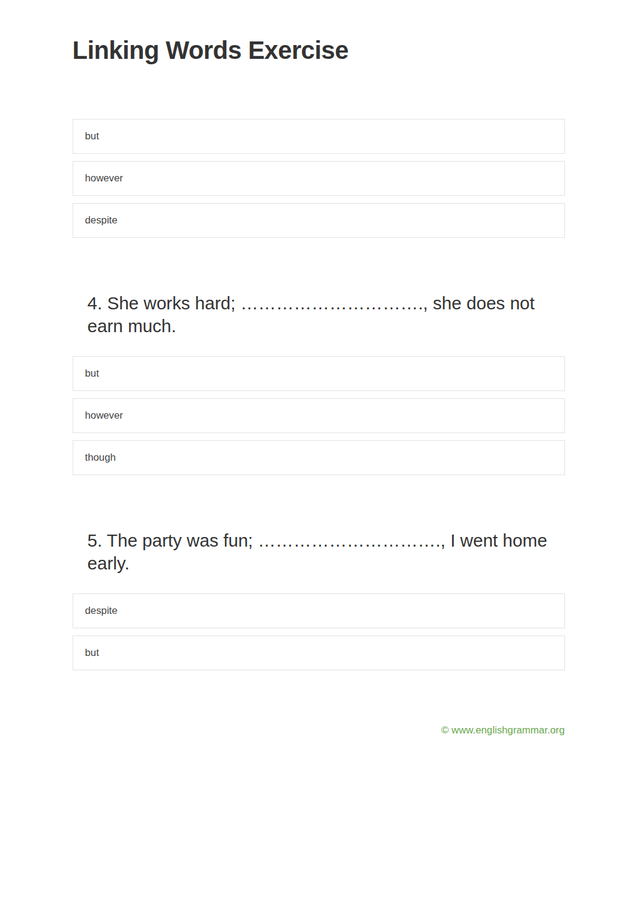Linking Words Exercise
but
however
despite
4. She works hard; …………………………., she does not earn much.
but
however
though
5. The party was fun; …………………………., I went home early.
despite
but
© www.englishgrammar.org